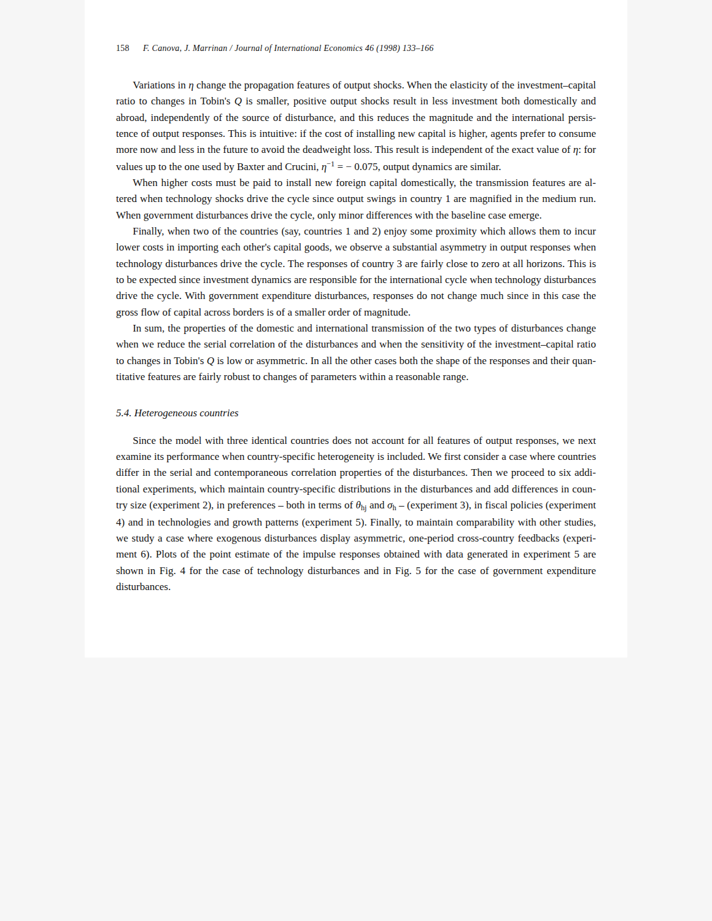158 F. Canova, J. Marrinan / Journal of International Economics 46 (1998) 133–166
Variations in η change the propagation features of output shocks. When the elasticity of the investment–capital ratio to changes in Tobin's Q is smaller, positive output shocks result in less investment both domestically and abroad, independently of the source of disturbance, and this reduces the magnitude and the international persistence of output responses. This is intuitive: if the cost of installing new capital is higher, agents prefer to consume more now and less in the future to avoid the deadweight loss. This result is independent of the exact value of η: for values up to the one used by Baxter and Crucini, η−1 = − 0.075, output dynamics are similar.
When higher costs must be paid to install new foreign capital domestically, the transmission features are altered when technology shocks drive the cycle since output swings in country 1 are magnified in the medium run. When government disturbances drive the cycle, only minor differences with the baseline case emerge.
Finally, when two of the countries (say, countries 1 and 2) enjoy some proximity which allows them to incur lower costs in importing each other's capital goods, we observe a substantial asymmetry in output responses when technology disturbances drive the cycle. The responses of country 3 are fairly close to zero at all horizons. This is to be expected since investment dynamics are responsible for the international cycle when technology disturbances drive the cycle. With government expenditure disturbances, responses do not change much since in this case the gross flow of capital across borders is of a smaller order of magnitude.
In sum, the properties of the domestic and international transmission of the two types of disturbances change when we reduce the serial correlation of the disturbances and when the sensitivity of the investment–capital ratio to changes in Tobin's Q is low or asymmetric. In all the other cases both the shape of the responses and their quantitative features are fairly robust to changes of parameters within a reasonable range.
5.4. Heterogeneous countries
Since the model with three identical countries does not account for all features of output responses, we next examine its performance when country-specific heterogeneity is included. We first consider a case where countries differ in the serial and contemporaneous correlation properties of the disturbances. Then we proceed to six additional experiments, which maintain country-specific distributions in the disturbances and add differences in country size (experiment 2), in preferences – both in terms of θhj and σh – (experiment 3), in fiscal policies (experiment 4) and in technologies and growth patterns (experiment 5). Finally, to maintain comparability with other studies, we study a case where exogenous disturbances display asymmetric, one-period cross-country feedbacks (experiment 6). Plots of the point estimate of the impulse responses obtained with data generated in experiment 5 are shown in Fig. 4 for the case of technology disturbances and in Fig. 5 for the case of government expenditure disturbances.